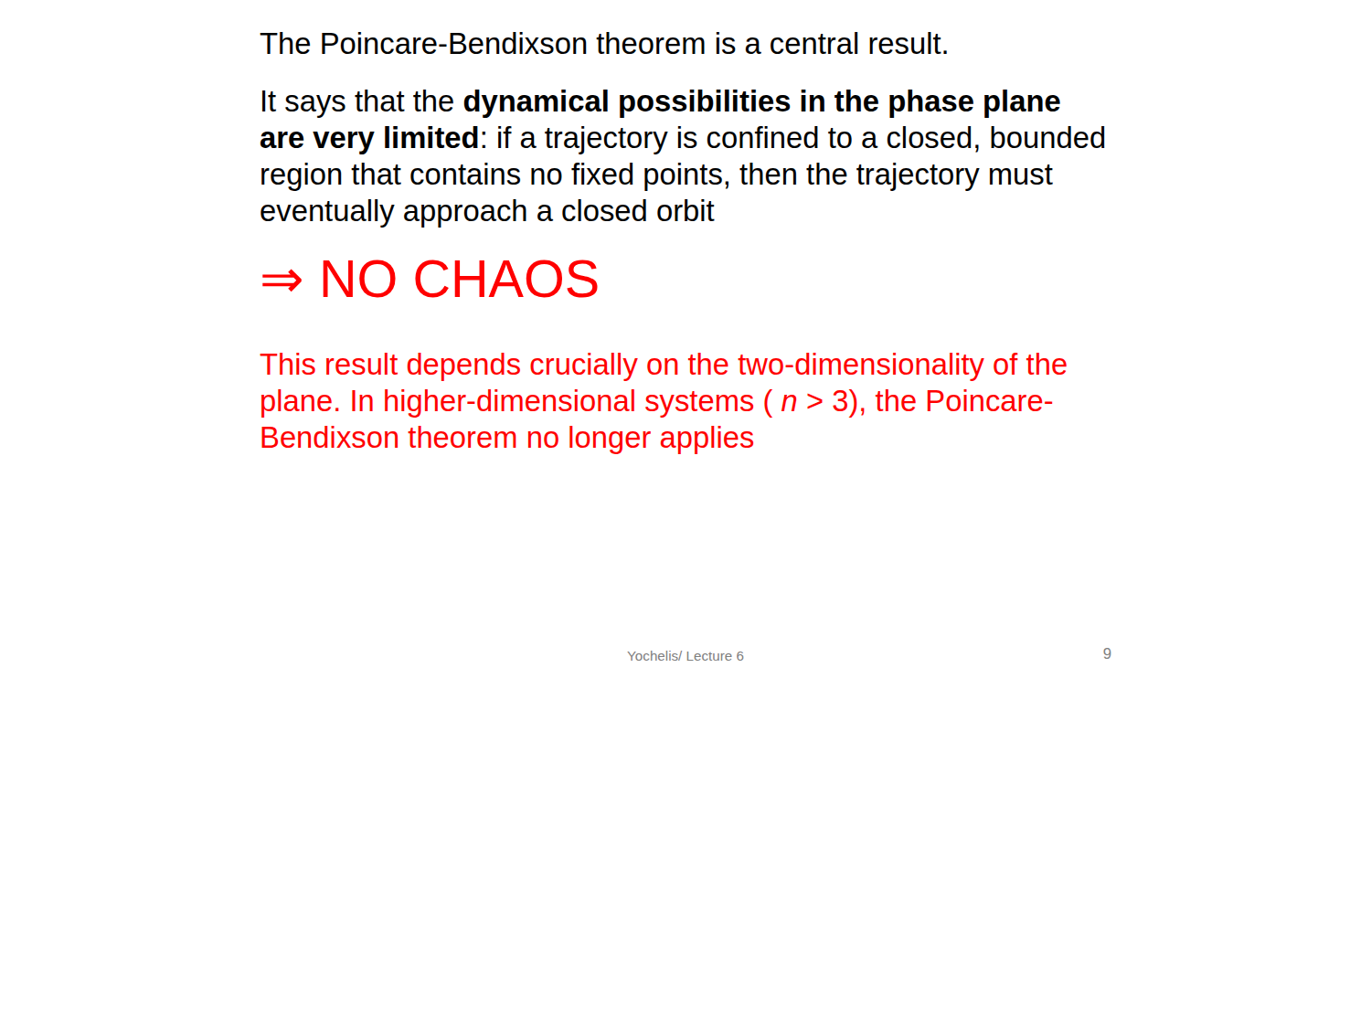The Poincare-Bendixson theorem is a central result.
It says that the dynamical possibilities in the phase plane are very limited: if a trajectory is confined to a closed, bounded region that contains no fixed points, then the trajectory must eventually approach a closed orbit
⇒ NO CHAOS
This result depends crucially on the two-dimensionality of the plane. In higher-dimensional systems ( n > 3), the Poincare-Bendixson theorem no longer applies
Yochelis/ Lecture 6 9